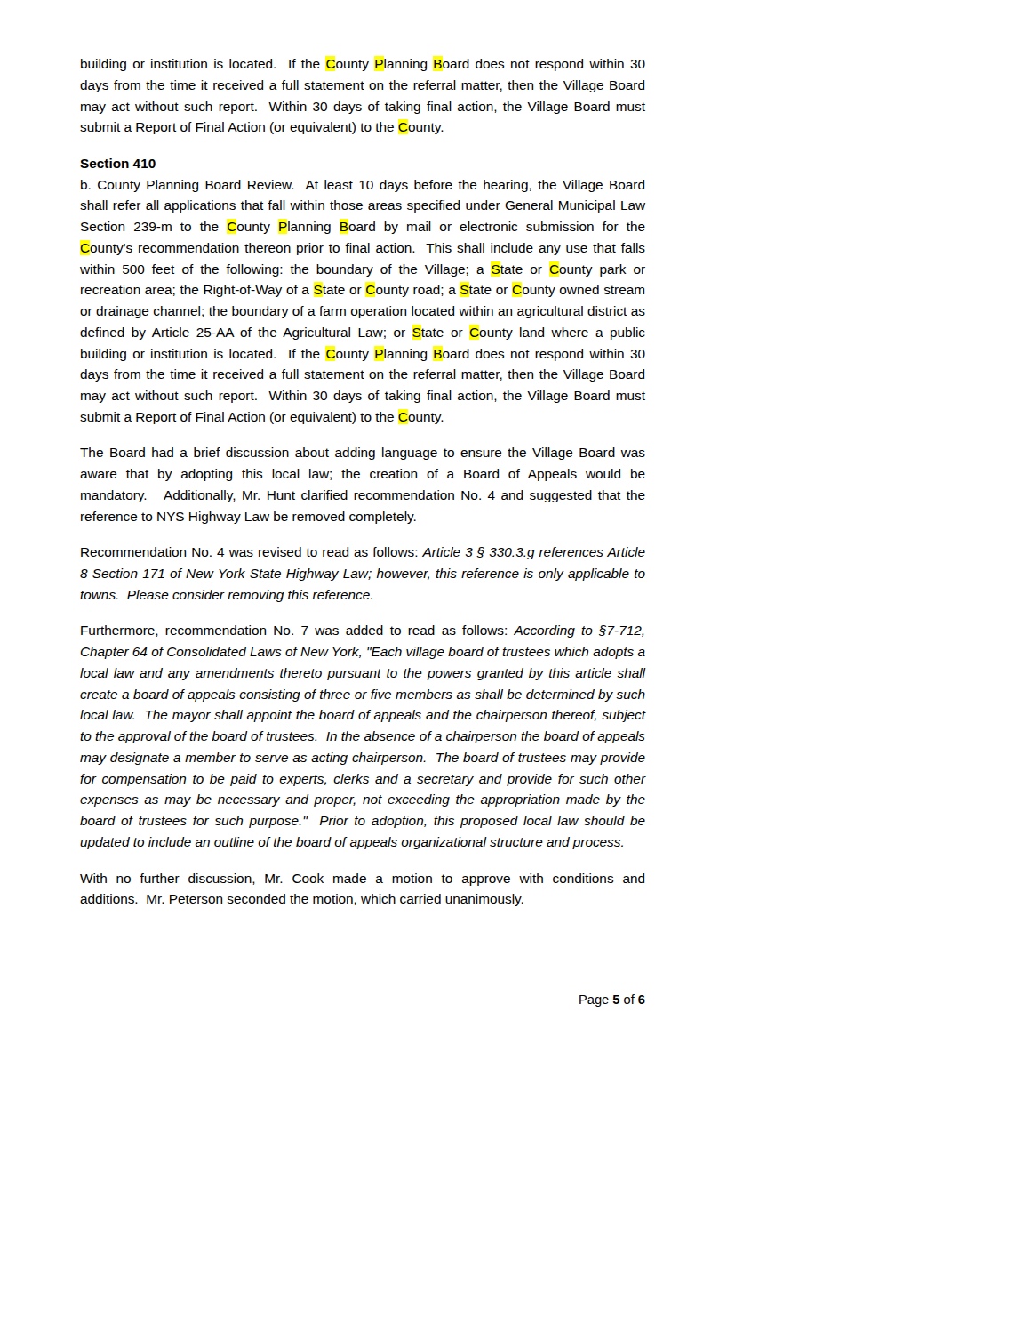building or institution is located. If the County Planning Board does not respond within 30 days from the time it received a full statement on the referral matter, then the Village Board may act without such report. Within 30 days of taking final action, the Village Board must submit a Report of Final Action (or equivalent) to the County.
Section 410
b. County Planning Board Review. At least 10 days before the hearing, the Village Board shall refer all applications that fall within those areas specified under General Municipal Law Section 239-m to the County Planning Board by mail or electronic submission for the County's recommendation thereon prior to final action. This shall include any use that falls within 500 feet of the following: the boundary of the Village; a State or County park or recreation area; the Right-of-Way of a State or County road; a State or County owned stream or drainage channel; the boundary of a farm operation located within an agricultural district as defined by Article 25-AA of the Agricultural Law; or State or County land where a public building or institution is located. If the County Planning Board does not respond within 30 days from the time it received a full statement on the referral matter, then the Village Board may act without such report. Within 30 days of taking final action, the Village Board must submit a Report of Final Action (or equivalent) to the County.
The Board had a brief discussion about adding language to ensure the Village Board was aware that by adopting this local law; the creation of a Board of Appeals would be mandatory. Additionally, Mr. Hunt clarified recommendation No. 4 and suggested that the reference to NYS Highway Law be removed completely.
Recommendation No. 4 was revised to read as follows: Article 3 § 330.3.g references Article 8 Section 171 of New York State Highway Law; however, this reference is only applicable to towns. Please consider removing this reference.
Furthermore, recommendation No. 7 was added to read as follows: According to §7-712, Chapter 64 of Consolidated Laws of New York, "Each village board of trustees which adopts a local law and any amendments thereto pursuant to the powers granted by this article shall create a board of appeals consisting of three or five members as shall be determined by such local law. The mayor shall appoint the board of appeals and the chairperson thereof, subject to the approval of the board of trustees. In the absence of a chairperson the board of appeals may designate a member to serve as acting chairperson. The board of trustees may provide for compensation to be paid to experts, clerks and a secretary and provide for such other expenses as may be necessary and proper, not exceeding the appropriation made by the board of trustees for such purpose." Prior to adoption, this proposed local law should be updated to include an outline of the board of appeals organizational structure and process.
With no further discussion, Mr. Cook made a motion to approve with conditions and additions. Mr. Peterson seconded the motion, which carried unanimously.
Page 5 of 6